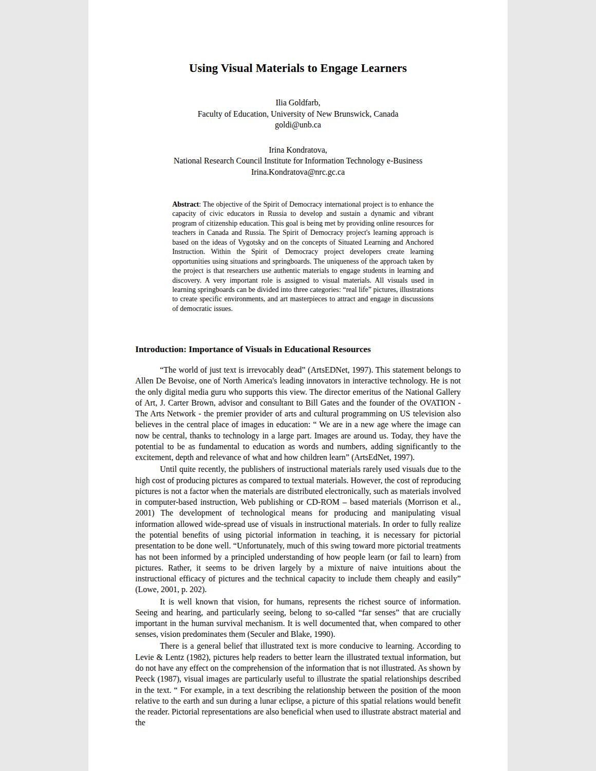Using Visual Materials to Engage Learners
Ilia Goldfarb,
Faculty of Education, University of New Brunswick, Canada
goldi@unb.ca
Irina Kondratova,
National Research Council Institute for Information Technology e-Business
Irina.Kondratova@nrc.gc.ca
Abstract: The objective of the Spirit of Democracy international project is to enhance the capacity of civic educators in Russia to develop and sustain a dynamic and vibrant program of citizenship education. This goal is being met by providing online resources for teachers in Canada and Russia. The Spirit of Democracy project's learning approach is based on the ideas of Vygotsky and on the concepts of Situated Learning and Anchored Instruction. Within the Spirit of Democracy project developers create learning opportunities using situations and springboards. The uniqueness of the approach taken by the project is that researchers use authentic materials to engage students in learning and discovery. A very important role is assigned to visual materials. All visuals used in learning springboards can be divided into three categories: “real life” pictures, illustrations to create specific environments, and art masterpieces to attract and engage in discussions of democratic issues.
Introduction: Importance of Visuals in Educational Resources
“The world of just text is irrevocably dead” (ArtsEDNet, 1997). This statement belongs to Allen De Bevoise, one of North America's leading innovators in interactive technology. He is not the only digital media guru who supports this view. The director emeritus of the National Gallery of Art, J. Carter Brown, advisor and consultant to Bill Gates and the founder of the OVATION - The Arts Network - the premier provider of arts and cultural programming on US television also believes in the central place of images in education: “ We are in a new age where the image can now be central, thanks to technology in a large part. Images are around us. Today, they have the potential to be as fundamental to education as words and numbers, adding significantly to the excitement, depth and relevance of what and how children learn” (ArtsEdNet, 1997).
Until quite recently, the publishers of instructional materials rarely used visuals due to the high cost of producing pictures as compared to textual materials. However, the cost of reproducing pictures is not a factor when the materials are distributed electronically, such as materials involved in computer-based instruction, Web publishing or CD-ROM – based materials (Morrison et al., 2001) The development of technological means for producing and manipulating visual information allowed wide-spread use of visuals in instructional materials. In order to fully realize the potential benefits of using pictorial information in teaching, it is necessary for pictorial presentation to be done well. “Unfortunately, much of this swing toward more pictorial treatments has not been informed by a principled understanding of how people learn (or fail to learn) from pictures. Rather, it seems to be driven largely by a mixture of naive intuitions about the instructional efficacy of pictures and the technical capacity to include them cheaply and easily” (Lowe, 2001, p. 202).
It is well known that vision, for humans, represents the richest source of information. Seeing and hearing, and particularly seeing, belong to so-called “far senses” that are crucially important in the human survival mechanism. It is well documented that, when compared to other senses, vision predominates them (Seculer and Blake, 1990).
There is a general belief that illustrated text is more conducive to learning. According to Levie & Lentz (1982), pictures help readers to better learn the illustrated textual information, but do not have any effect on the comprehension of the information that is not illustrated. As shown by Peeck (1987), visual images are particularly useful to illustrate the spatial relationships described in the text. “ For example, in a text describing the relationship between the position of the moon relative to the earth and sun during a lunar eclipse, a picture of this spatial relations would benefit the reader. Pictorial representations are also beneficial when used to illustrate abstract material and the